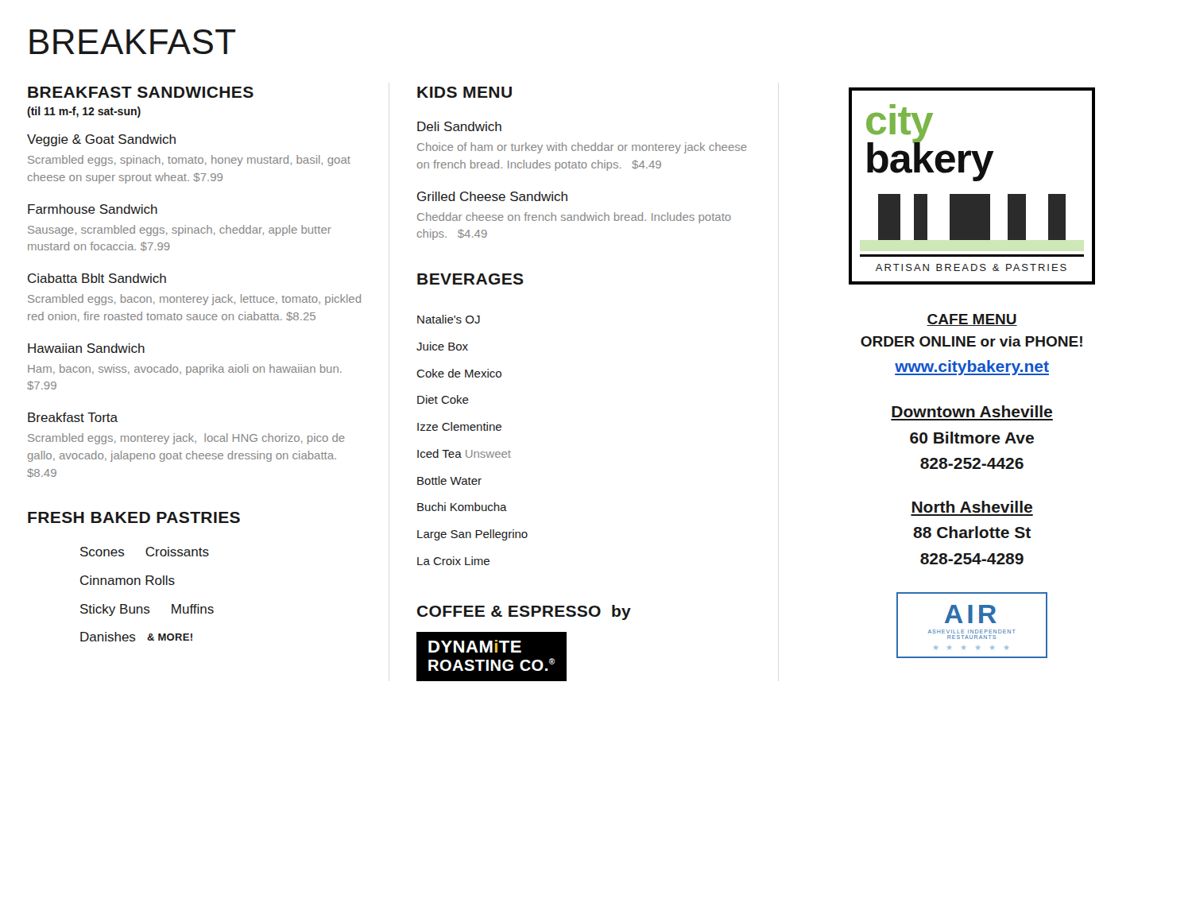BREAKFAST
BREAKFAST SANDWICHES
(til 11 m-f, 12 sat-sun)
Veggie & Goat Sandwich
Scrambled eggs, spinach, tomato, honey mustard, basil, goat cheese on super sprout wheat. $7.99
Farmhouse Sandwich
Sausage, scrambled eggs, spinach, cheddar, apple butter mustard on focaccia. $7.99
Ciabatta Bblt Sandwich
Scrambled eggs, bacon, monterey jack, lettuce, tomato, pickled red onion, fire roasted tomato sauce on ciabatta. $8.25
Hawaiian Sandwich
Ham, bacon, swiss, avocado, paprika aioli on hawaiian bun. $7.99
Breakfast Torta
Scrambled eggs, monterey jack, local HNG chorizo, pico de gallo, avocado, jalapeno goat cheese dressing on ciabatta. $8.49
FRESH BAKED PASTRIES
Scones Croissants
Cinnamon Rolls
Sticky Buns Muffins
Danishes& MORE!
KIDS MENU
Deli Sandwich
Choice of ham or turkey with cheddar or monterey jack cheese on french bread. Includes potato chips. $4.49
Grilled Cheese Sandwich
Cheddar cheese on french sandwich bread. Includes potato chips. $4.49
BEVERAGES
Natalie's OJ
Juice Box
Coke de Mexico
Diet Coke
Izze Clementine
Iced Tea Unsweet
Bottle Water
Buchi Kombucha
Large San Pellegrino
La Croix Lime
COFFEE & ESPRESSO by
DYNAMi TE ROASTING CO.®
city
bakery
ARTISAN BREADS & PASTRIES
CAFE MENU
ORDER ONLINE or via PHONE!
www.citybakery.net
Downtown Asheville
60 Biltmore Ave
828-252-4426
North Asheville
88 Charlotte St
828-254-4289
AIR
ASHEVILLE INDEPENDENT RESTAURANTS
★ ★ ★ ★ ★ ★